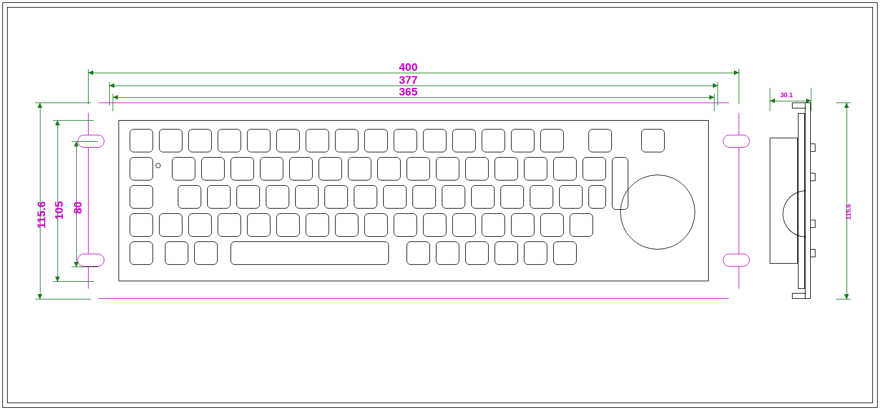400
377
365
115.6
105
80
30.1
115.6